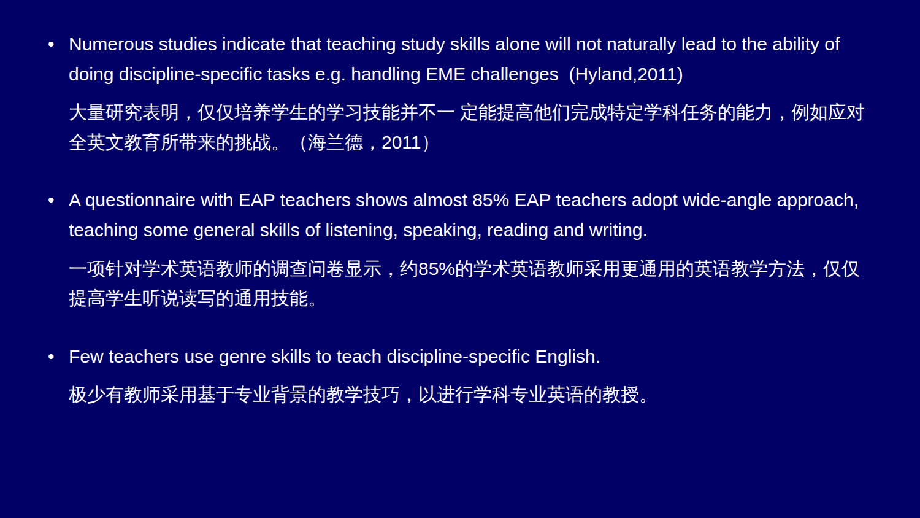Numerous studies indicate that teaching study skills alone will not naturally lead to the ability of doing discipline-specific tasks e.g. handling EME challenges (Hyland,2011) 大量研究表明，仅仅培养学生的学习技能并不一 定能提高他们完成特定学科任务的能力，例如应对全英文教育所带来的挑战。（海兰德，2011）
A questionnaire with EAP teachers shows almost 85% EAP teachers adopt wide-angle approach, teaching some general skills of listening, speaking, reading and writing. 一项针对学术英语教师的调查问卷显示，约85%的学术英语教师采用更通用的英语教学方法，仅仅提高学生听说读写的通用技能。
Few teachers use genre skills to teach discipline-specific English. 极少有教师采用基于专业背景的教学技巧，以进行学科专业英语的教授。